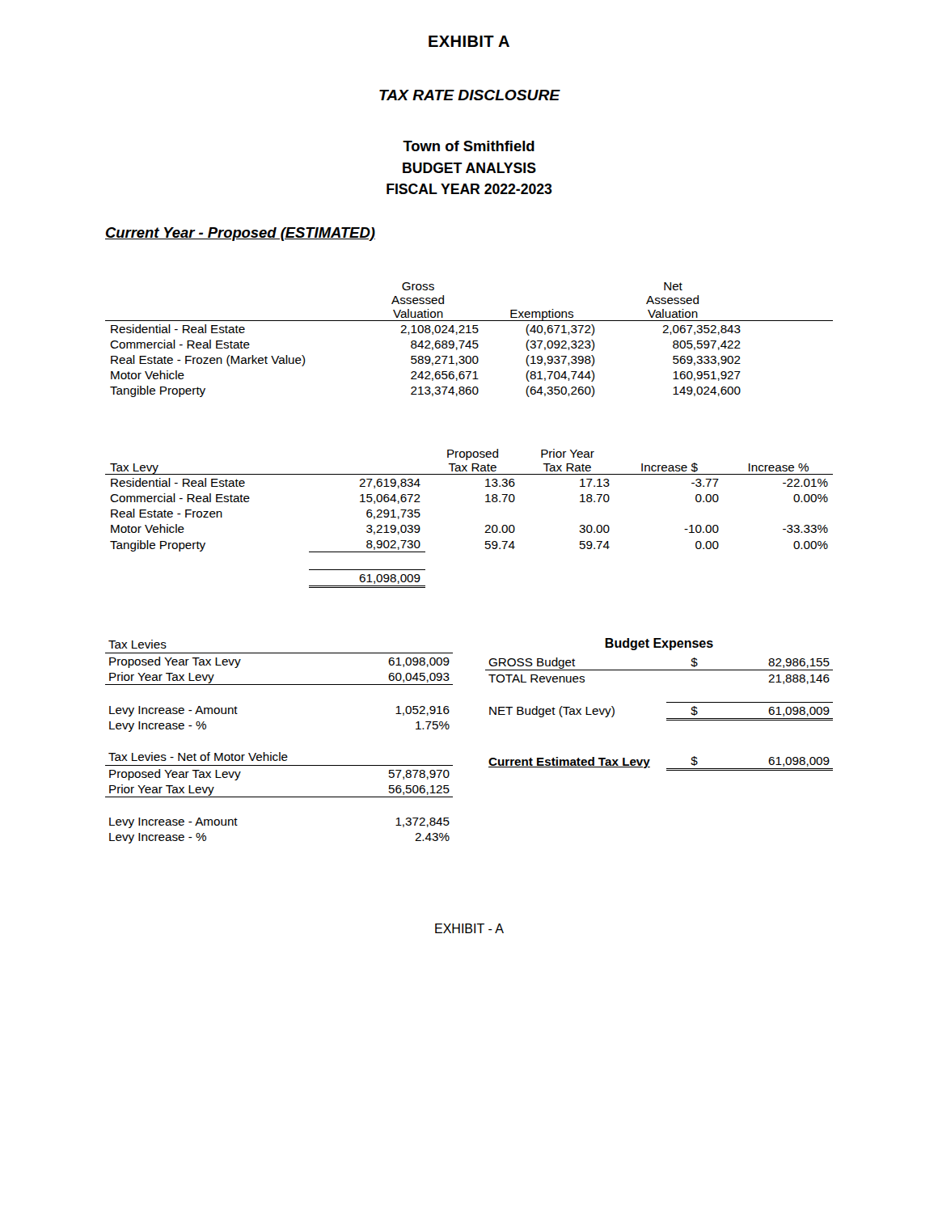EXHIBIT A
TAX RATE DISCLOSURE
Town of Smithfield
BUDGET ANALYSIS
FISCAL YEAR 2022-2023
Current Year - Proposed (ESTIMATED)
| | Gross | | Net | |
| --- | --- | --- | --- | --- |
| | Assessed | | Assessed | |
| | Valuation | Exemptions | Valuation | |
| Residential - Real Estate | 2,108,024,215 | (40,671,372) | 2,067,352,843 | |
| Commercial - Real Estate | 842,689,745 | (37,092,323) | 805,597,422 | |
| Real Estate - Frozen (Market Value) | 589,271,300 | (19,937,398) | 569,333,902 | |
| Motor Vehicle | 242,656,671 | (81,704,744) | 160,951,927 | |
| Tangible Property | 213,374,860 | (64,350,260) | 149,024,600 | |
| | | Proposed | Prior Year | | |
| --- | --- | --- | --- | --- | --- |
| Tax Levy | | Tax Rate | Tax Rate | Increase $ | Increase % |
| Residential - Real Estate | 27,619,834 | 13.36 | 17.13 | -3.77 | -22.01% |
| Commercial - Real Estate | 15,064,672 | 18.70 | 18.70 | 0.00 | 0.00% |
| Real Estate - Frozen | 6,291,735 | | | | |
| Motor Vehicle | 3,219,039 | 20.00 | 30.00 | -10.00 | -33.33% |
| Tangible Property | 8,902,730 | 59.74 | 59.74 | 0.00 | 0.00% |
| | 61,098,009 | | | | |
| Tax Levies | |
| Proposed Year Tax Levy | 61,098,009 |
| Prior Year Tax Levy | 60,045,093 |
| Levy Increase - Amount | 1,052,916 |
| Levy Increase - % | 1.75% |
| Tax Levies - Net of Motor Vehicle | |
| Proposed Year Tax Levy | 57,878,970 |
| Prior Year Tax Levy | 56,506,125 |
| Levy Increase - Amount | 1,372,845 |
| Levy Increase - % | 2.43% |
Budget Expenses
| GROSS Budget | $ | 82,986,155 |
| TOTAL Revenues | | 21,888,146 |
| NET Budget (Tax Levy) | $ | 61,098,009 |
| Current Estimated Tax Levy | $ | 61,098,009 |
EXHIBIT - A